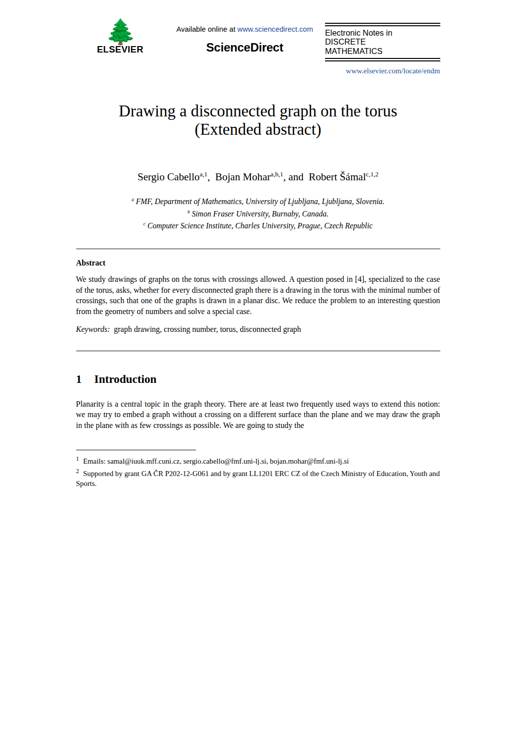🌲 ELSEVIER
Available online at www.sciencedirect.com
Science Direct
Electronic Notes in DISCRETE
MATHEMATICS
www.elsevier.com/locate/endm
Drawing a disconnected graph on the torus
(Extended abstract)
Sergio Cabelloa,1, Bojan Mohara,b,1, and Robert Šámalc,1,2
a FMF, Department of Mathematics, University of Ljubljana, Ljubljana, Slovenia.
b Simon Fraser University, Burnaby, Canada.
c Computer Science Institute, Charles University, Prague, Czech Republic
Abstract
We study drawings of graphs on the torus with crossings allowed. A question posed in [4], specialized to the case of the torus, asks, whether for every disconnected graph there is a drawing in the torus with the minimal number of crossings, such that one of the graphs is drawn in a planar disc. We reduce the problem to an interesting question from the geometry of numbers and solve a special case.
Keywords: graph drawing, crossing number, torus, disconnected graph
1 Introduction
Planarity is a central topic in the graph theory. There are at least two frequently used ways to extend this notion: we may try to embed a graph without a crossing on a different surface than the plane and we may draw the graph in the plane with as few crossings as possible. We are going to study the
1 Emails: samal@iuuk.mff.cuni.cz, sergio.cabello@fmf.uni-lj.si, bojan.mohar@fmf.uni-lj.si
2 Supported by grant GA ČR P202-12-G061 and by grant LL1201 ERC CZ of the Czech Ministry of Education, Youth and Sports.